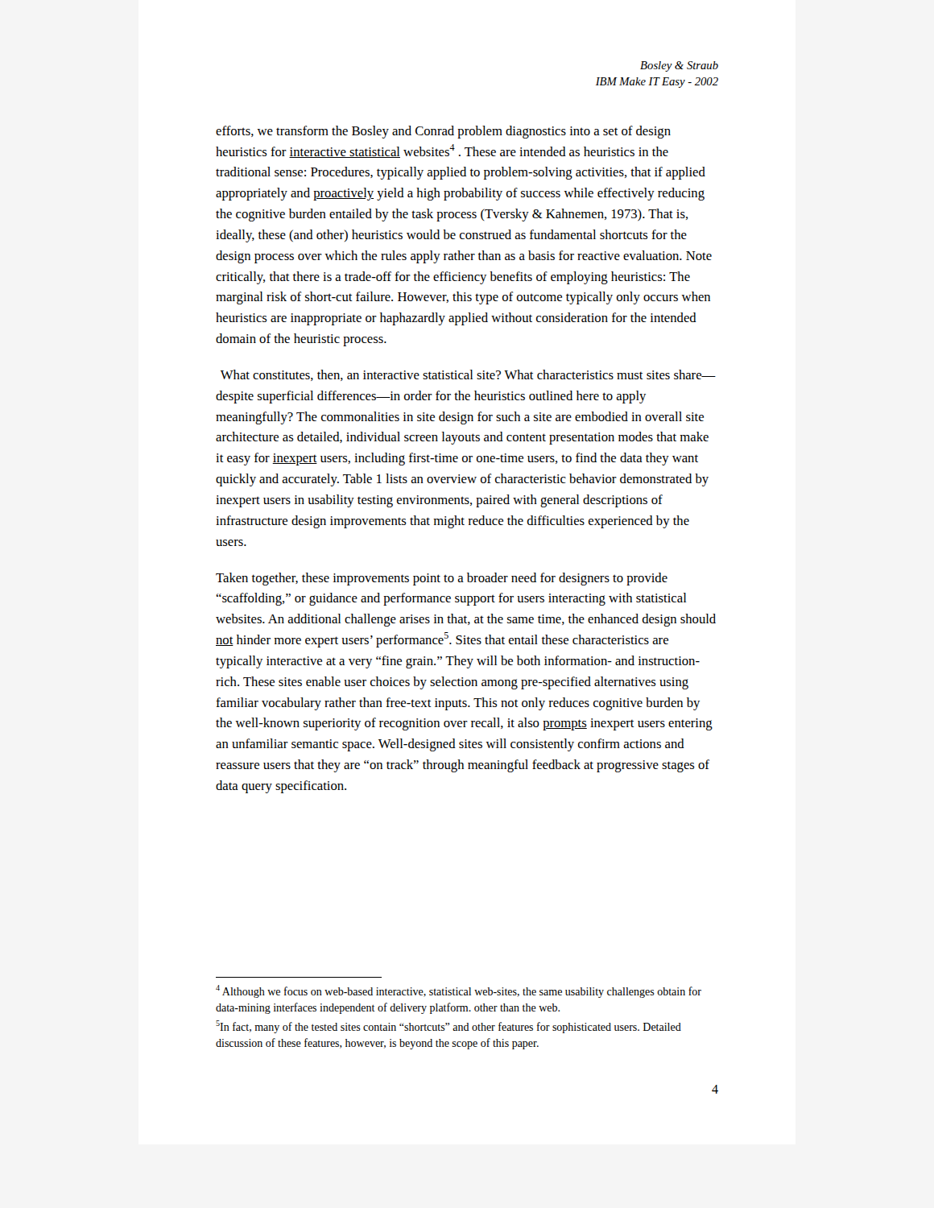Bosley & Straub
IBM Make IT Easy - 2002
efforts, we transform the Bosley and Conrad problem diagnostics into a set of design heuristics for interactive statistical websites4 . These are intended as heuristics in the traditional sense: Procedures, typically applied to problem-solving activities, that if applied appropriately and proactively yield a high probability of success while effectively reducing the cognitive burden entailed by the task process (Tversky & Kahnemen, 1973). That is, ideally, these (and other) heuristics would be construed as fundamental shortcuts for the design process over which the rules apply rather than as a basis for reactive evaluation. Note critically, that there is a trade-off for the efficiency benefits of employing heuristics: The marginal risk of short-cut failure. However, this type of outcome typically only occurs when heuristics are inappropriate or haphazardly applied without consideration for the intended domain of the heuristic process.
What constitutes, then, an interactive statistical site? What characteristics must sites share—despite superficial differences—in order for the heuristics outlined here to apply meaningfully? The commonalities in site design for such a site are embodied in overall site architecture as detailed, individual screen layouts and content presentation modes that make it easy for inexpert users, including first-time or one-time users, to find the data they want quickly and accurately. Table 1 lists an overview of characteristic behavior demonstrated by inexpert users in usability testing environments, paired with general descriptions of infrastructure design improvements that might reduce the difficulties experienced by the users.
Taken together, these improvements point to a broader need for designers to provide “scaffolding,” or guidance and performance support for users interacting with statistical websites. An additional challenge arises in that, at the same time, the enhanced design should not hinder more expert users’ performance5. Sites that entail these characteristics are typically interactive at a very “fine grain.” They will be both information- and instruction-rich. These sites enable user choices by selection among pre-specified alternatives using familiar vocabulary rather than free-text inputs. This not only reduces cognitive burden by the well-known superiority of recognition over recall, it also prompts inexpert users entering an unfamiliar semantic space. Well-designed sites will consistently confirm actions and reassure users that they are “on track” through meaningful feedback at progressive stages of data query specification.
4 Although we focus on web-based interactive, statistical web-sites, the same usability challenges obtain for data-mining interfaces independent of delivery platform. other than the web.
5In fact, many of the tested sites contain “shortcuts” and other features for sophisticated users. Detailed discussion of these features, however, is beyond the scope of this paper.
4